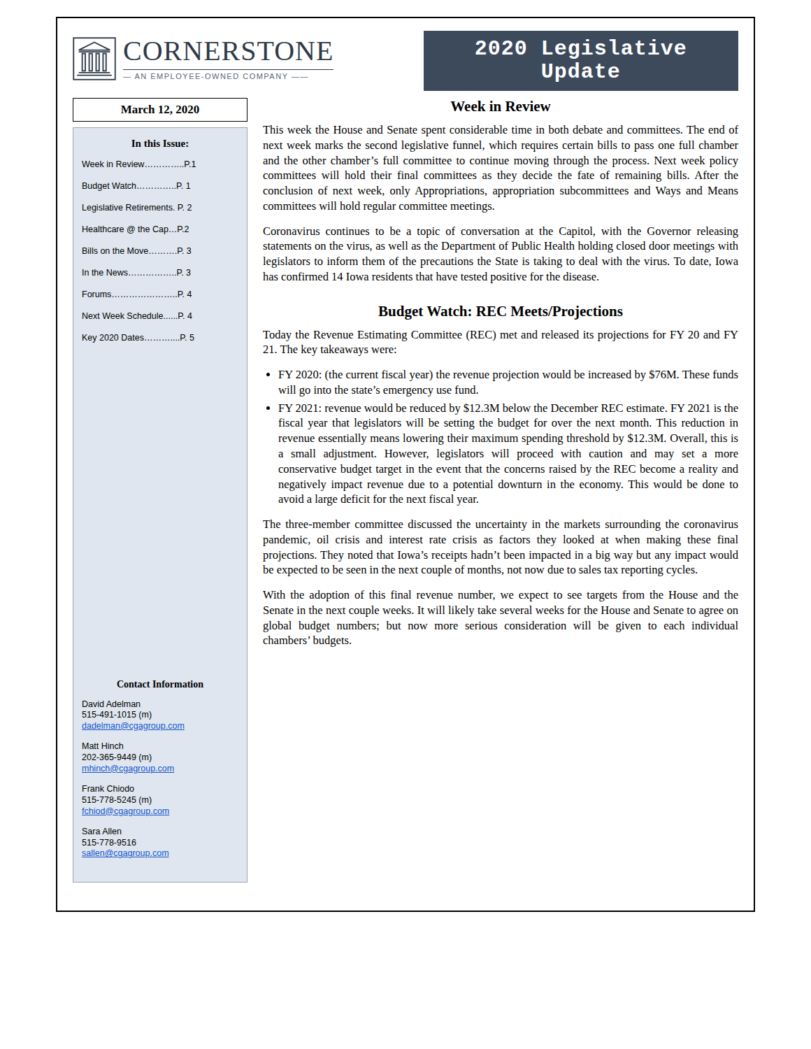CORNERSTONE — AN EMPLOYEE-OWNED COMPANY ——
2020 Legislative Update
March 12, 2020
In this Issue:
Week in Review…………..P.1
Budget Watch…………..P. 1
Legislative Retirements. P. 2
Healthcare @ the Cap…P.2
Bills on the Move……….P. 3
In the News……………..P. 3
Forums…………………..P. 4
Next Week Schedule......P. 4
Key 2020 Dates………....P. 5
Contact Information
David Adelman
515-491-1015 (m)
dadelman@cgagroup.com
Matt Hinch
202-365-9449 (m)
mhinch@cgagroup.com
Frank Chiodo
515-778-5245 (m)
fchiod@cgagroup.com
Sara Allen
515-778-9516
sallen@cgagroup.com
Week in Review
This week the House and Senate spent considerable time in both debate and committees. The end of next week marks the second legislative funnel, which requires certain bills to pass one full chamber and the other chamber’s full committee to continue moving through the process. Next week policy committees will hold their final committees as they decide the fate of remaining bills. After the conclusion of next week, only Appropriations, appropriation subcommittees and Ways and Means committees will hold regular committee meetings.
Coronavirus continues to be a topic of conversation at the Capitol, with the Governor releasing statements on the virus, as well as the Department of Public Health holding closed door meetings with legislators to inform them of the precautions the State is taking to deal with the virus. To date, Iowa has confirmed 14 Iowa residents that have tested positive for the disease.
Budget Watch: REC Meets/Projections
Today the Revenue Estimating Committee (REC) met and released its projections for FY 20 and FY 21. The key takeaways were:
FY 2020: (the current fiscal year) the revenue projection would be increased by $76M. These funds will go into the state’s emergency use fund.
FY 2021: revenue would be reduced by $12.3M below the December REC estimate. FY 2021 is the fiscal year that legislators will be setting the budget for over the next month. This reduction in revenue essentially means lowering their maximum spending threshold by $12.3M. Overall, this is a small adjustment. However, legislators will proceed with caution and may set a more conservative budget target in the event that the concerns raised by the REC become a reality and negatively impact revenue due to a potential downturn in the economy. This would be done to avoid a large deficit for the next fiscal year.
The three-member committee discussed the uncertainty in the markets surrounding the coronavirus pandemic, oil crisis and interest rate crisis as factors they looked at when making these final projections. They noted that Iowa’s receipts hadn’t been impacted in a big way but any impact would be expected to be seen in the next couple of months, not now due to sales tax reporting cycles.
With the adoption of this final revenue number, we expect to see targets from the House and the Senate in the next couple weeks. It will likely take several weeks for the House and Senate to agree on global budget numbers; but now more serious consideration will be given to each individual chambers’ budgets.